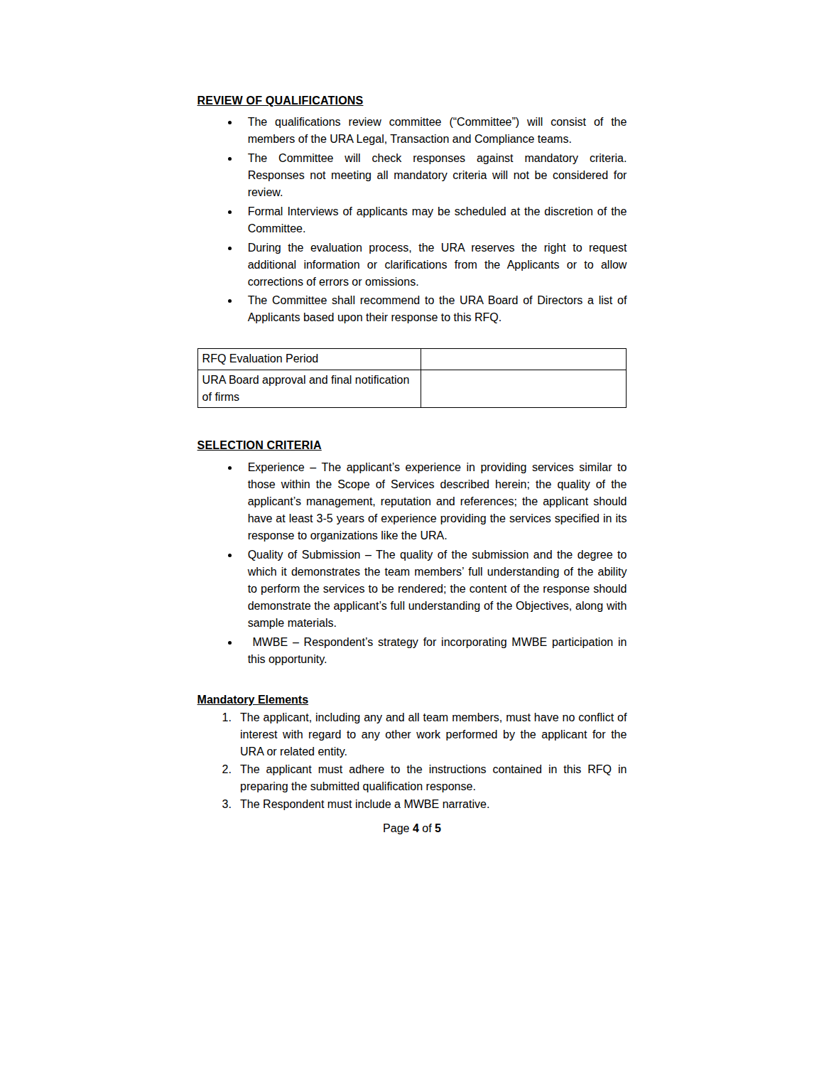REVIEW OF QUALIFICATIONS
The qualifications review committee (“Committee”) will consist of the members of the URA Legal, Transaction and Compliance teams.
The Committee will check responses against mandatory criteria. Responses not meeting all mandatory criteria will not be considered for review.
Formal Interviews of applicants may be scheduled at the discretion of the Committee.
During the evaluation process, the URA reserves the right to request additional information or clarifications from the Applicants or to allow corrections of errors or omissions.
The Committee shall recommend to the URA Board of Directors a list of Applicants based upon their response to this RFQ.
| RFQ Evaluation Period | |
| URA Board approval and final notification of firms | |
SELECTION CRITERIA
Experience – The applicant’s experience in providing services similar to those within the Scope of Services described herein; the quality of the applicant’s management, reputation and references; the applicant should have at least 3-5 years of experience providing the services specified in its response to organizations like the URA.
Quality of Submission – The quality of the submission and the degree to which it demonstrates the team members’ full understanding of the ability to perform the services to be rendered; the content of the response should demonstrate the applicant’s full understanding of the Objectives, along with sample materials.
MWBE – Respondent’s strategy for incorporating MWBE participation in this opportunity.
Mandatory Elements
The applicant, including any and all team members, must have no conflict of interest with regard to any other work performed by the applicant for the URA or related entity.
The applicant must adhere to the instructions contained in this RFQ in preparing the submitted qualification response.
The Respondent must include a MWBE narrative.
Page 4 of 5